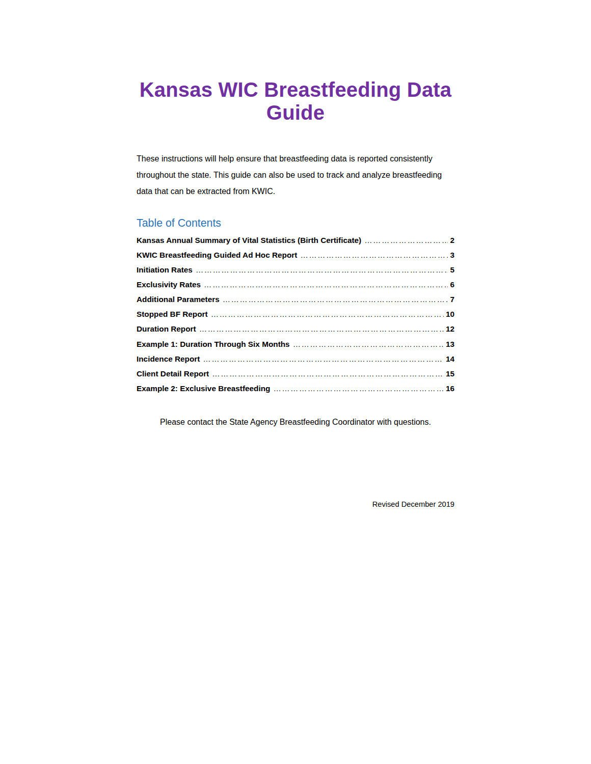Kansas WIC Breastfeeding Data Guide
These instructions will help ensure that breastfeeding data is reported consistently throughout the state. This guide can also be used to track and analyze breastfeeding data that can be extracted from KWIC.
Table of Contents
Kansas Annual Summary of Vital Statistics (Birth Certificate) ……………………………………………………… 2
KWIC Breastfeeding Guided Ad Hoc Report …………………………………………………………………………………………… 3
Initiation Rates …………………………………………………………………………………………………………………………… 5
Exclusivity Rates ………………………………………………………………………………………………………………………… 6
Additional Parameters ……………………………………………………………………………………………………………… 7
Stopped BF Report ………………………………………………………………………………………………………………… 10
Duration Report ……………………………………………………………………………………………………………………… 12
Example 1: Duration Through Six Months ………………………………………………………………………… 13
Incidence Report ……………………………………………………………………………………………………………………… 14
Client Detail Report ………………………………………………………………………………………………………………… 15
Example 2: Exclusive Breastfeeding ……………………………………………………………………………… 16
Please contact the State Agency Breastfeeding Coordinator with questions.
Revised December 2019